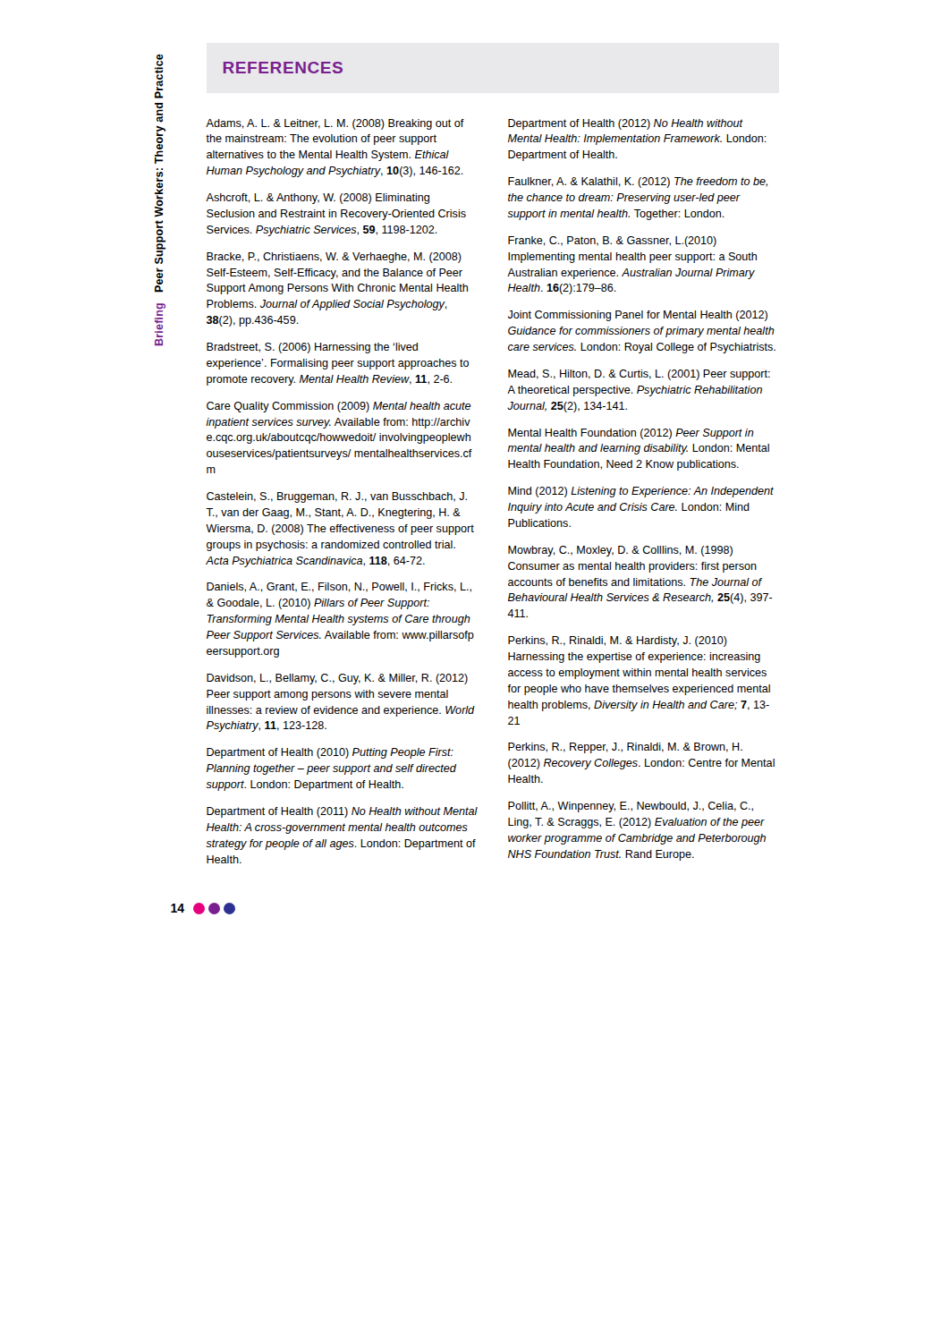Briefing Peer Support Workers: Theory and Practice
REFERENCES
Adams, A. L. & Leitner, L. M. (2008) Breaking out of the mainstream: The evolution of peer support alternatives to the Mental Health System. Ethical Human Psychology and Psychiatry, 10(3), 146-162.
Ashcroft, L. & Anthony, W. (2008) Eliminating Seclusion and Restraint in Recovery-Oriented Crisis Services. Psychiatric Services, 59, 1198-1202.
Bracke, P., Christiaens, W. & Verhaeghe, M. (2008) Self-Esteem, Self-Efficacy, and the Balance of Peer Support Among Persons With Chronic Mental Health Problems. Journal of Applied Social Psychology, 38(2), pp.436-459.
Bradstreet, S. (2006) Harnessing the ‘lived experience’. Formalising peer support approaches to promote recovery. Mental Health Review, 11, 2-6.
Care Quality Commission (2009) Mental health acute inpatient services survey. Available from: http://archive.cqc.org.uk/aboutcqc/howwedoit/ involvingpeoplewhouseservices/patientsurveys/ mentalhealthservices.cfm
Castelein, S., Bruggeman, R. J., van Busschbach, J. T., van der Gaag, M., Stant, A. D., Knegtering, H. & Wiersma, D. (2008) The effectiveness of peer support groups in psychosis: a randomized controlled trial. Acta Psychiatrica Scandinavica, 118, 64-72.
Daniels, A., Grant, E., Filson, N., Powell, I., Fricks, L., & Goodale, L. (2010) Pillars of Peer Support: Transforming Mental Health systems of Care through Peer Support Services. Available from: www.pillarsofpeersupport.org
Davidson, L., Bellamy, C., Guy, K. & Miller, R. (2012) Peer support among persons with severe mental illnesses: a review of evidence and experience. World Psychiatry, 11, 123-128.
Department of Health (2010) Putting People First: Planning together – peer support and self directed support. London: Department of Health.
Department of Health (2011) No Health without Mental Health: A cross-government mental health outcomes strategy for people of all ages. London: Department of Health.
Department of Health (2012) No Health without Mental Health: Implementation Framework. London: Department of Health.
Faulkner, A. & Kalathil, K. (2012) The freedom to be, the chance to dream: Preserving user-led peer support in mental health. Together: London.
Franke, C., Paton, B. & Gassner, L.(2010) Implementing mental health peer support: a South Australian experience. Australian Journal Primary Health. 16(2):179–86.
Joint Commissioning Panel for Mental Health (2012) Guidance for commissioners of primary mental health care services. London: Royal College of Psychiatrists.
Mead, S., Hilton, D. & Curtis, L. (2001) Peer support: A theoretical perspective. Psychiatric Rehabilitation Journal, 25(2), 134-141.
Mental Health Foundation (2012) Peer Support in mental health and learning disability. London: Mental Health Foundation, Need 2 Know publications.
Mind (2012) Listening to Experience: An Independent Inquiry into Acute and Crisis Care. London: Mind Publications.
Mowbray, C., Moxley, D. & Colllins, M. (1998) Consumer as mental health providers: first person accounts of benefits and limitations. The Journal of Behavioural Health Services & Research, 25(4), 397-411.
Perkins, R., Rinaldi, M. & Hardisty, J. (2010) Harnessing the expertise of experience: increasing access to employment within mental health services for people who have themselves experienced mental health problems, Diversity in Health and Care; 7, 13-21
Perkins, R., Repper, J., Rinaldi, M. & Brown, H. (2012) Recovery Colleges. London: Centre for Mental Health.
Pollitt, A., Winpenney, E., Newbould, J., Celia, C., Ling, T. & Scraggs, E. (2012) Evaluation of the peer worker programme of Cambridge and Peterborough NHS Foundation Trust. Rand Europe.
14